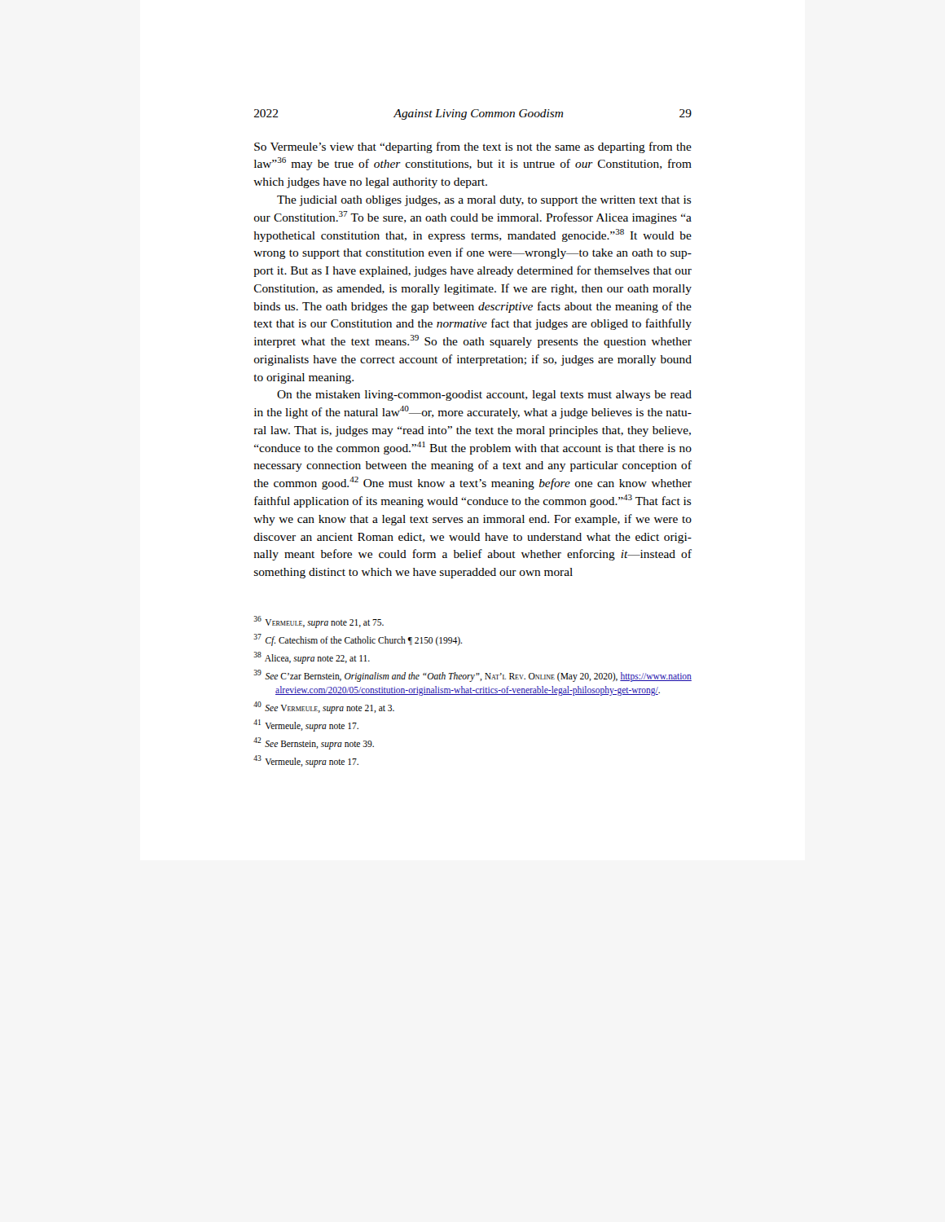2022 Against Living Common Goodism 29
So Vermeule’s view that “departing from the text is not the same as departing from the law”36 may be true of other constitutions, but it is untrue of our Constitution, from which judges have no legal authority to depart.
The judicial oath obliges judges, as a moral duty, to support the written text that is our Constitution.37 To be sure, an oath could be immoral. Professor Alicea imagines “a hypothetical constitution that, in express terms, mandated genocide.”38 It would be wrong to support that constitution even if one were—wrongly—to take an oath to support it. But as I have explained, judges have already determined for themselves that our Constitution, as amended, is morally legitimate. If we are right, then our oath morally binds us. The oath bridges the gap between descriptive facts about the meaning of the text that is our Constitution and the normative fact that judges are obliged to faithfully interpret what the text means.39 So the oath squarely presents the question whether originalists have the correct account of interpretation; if so, judges are morally bound to original meaning.
On the mistaken living-common-goodist account, legal texts must always be read in the light of the natural law40—or, more accurately, what a judge believes is the natural law. That is, judges may “read into” the text the moral principles that, they believe, “conduce to the common good.”41 But the problem with that account is that there is no necessary connection between the meaning of a text and any particular conception of the common good.42 One must know a text’s meaning before one can know whether faithful application of its meaning would “conduce to the common good.”43 That fact is why we can know that a legal text serves an immoral end. For example, if we were to discover an ancient Roman edict, we would have to understand what the edict originally meant before we could form a belief about whether enforcing it—instead of something distinct to which we have superadded our own moral
36 Vermeule, supra note 21, at 75.
37 Cf. Catechism of the Catholic Church ¶ 2150 (1994).
38 Alicea, supra note 22, at 11.
39 See C’zar Bernstein, Originalism and the “Oath Theory”, Nat’l Rev. Online (May 20, 2020), https://www.nationalreview.com/2020/05/constitution-originalism-what-critics-of-venerable-legal-philosophy-get-wrong/.
40 See Vermeule, supra note 21, at 3.
41 Vermeule, supra note 17.
42 See Bernstein, supra note 39.
43 Vermeule, supra note 17.